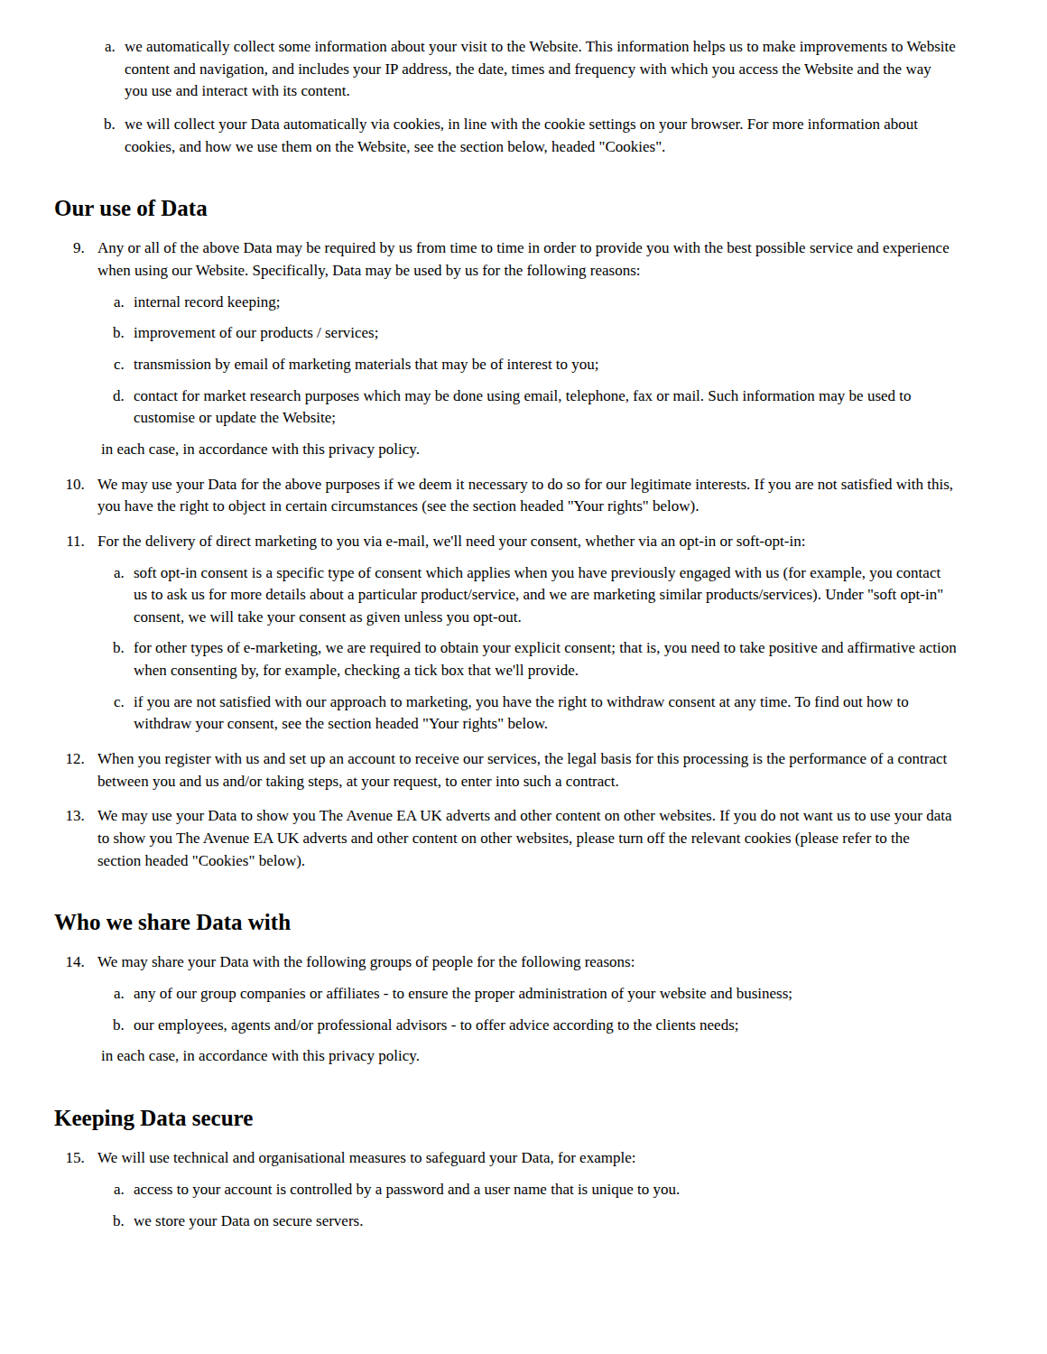we automatically collect some information about your visit to the Website. This information helps us to make improvements to Website content and navigation, and includes your IP address, the date, times and frequency with which you access the Website and the way you use and interact with its content.
we will collect your Data automatically via cookies, in line with the cookie settings on your browser. For more information about cookies, and how we use them on the Website, see the section below, headed "Cookies".
Our use of Data
Any or all of the above Data may be required by us from time to time in order to provide you with the best possible service and experience when using our Website. Specifically, Data may be used by us for the following reasons:
internal record keeping;
improvement of our products / services;
transmission by email of marketing materials that may be of interest to you;
contact for market research purposes which may be done using email, telephone, fax or mail. Such information may be used to customise or update the Website;
in each case, in accordance with this privacy policy.
We may use your Data for the above purposes if we deem it necessary to do so for our legitimate interests. If you are not satisfied with this, you have the right to object in certain circumstances (see the section headed "Your rights" below).
For the delivery of direct marketing to you via e-mail, we'll need your consent, whether via an opt-in or soft-opt-in:
soft opt-in consent is a specific type of consent which applies when you have previously engaged with us (for example, you contact us to ask us for more details about a particular product/service, and we are marketing similar products/services). Under "soft opt-in" consent, we will take your consent as given unless you opt-out.
for other types of e-marketing, we are required to obtain your explicit consent; that is, you need to take positive and affirmative action when consenting by, for example, checking a tick box that we'll provide.
if you are not satisfied with our approach to marketing, you have the right to withdraw consent at any time. To find out how to withdraw your consent, see the section headed "Your rights" below.
When you register with us and set up an account to receive our services, the legal basis for this processing is the performance of a contract between you and us and/or taking steps, at your request, to enter into such a contract.
We may use your Data to show you The Avenue EA UK adverts and other content on other websites. If you do not want us to use your data to show you The Avenue EA UK adverts and other content on other websites, please turn off the relevant cookies (please refer to the section headed "Cookies" below).
Who we share Data with
We may share your Data with the following groups of people for the following reasons:
any of our group companies or affiliates - to ensure the proper administration of your website and business;
our employees, agents and/or professional advisors - to offer advice according to the clients needs;
in each case, in accordance with this privacy policy.
Keeping Data secure
We will use technical and organisational measures to safeguard your Data, for example:
access to your account is controlled by a password and a user name that is unique to you.
we store your Data on secure servers.